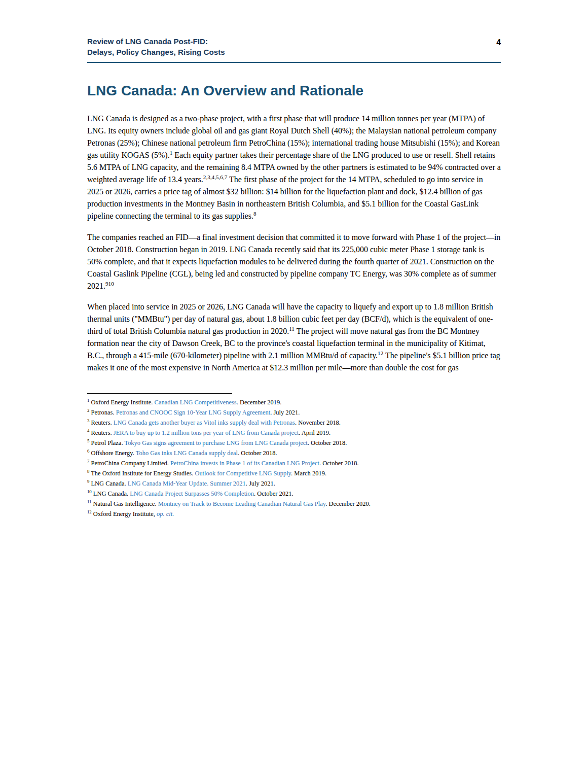Review of LNG Canada Post-FID:
Delays, Policy Changes, Rising Costs
4
LNG Canada: An Overview and Rationale
LNG Canada is designed as a two-phase project, with a first phase that will produce 14 million tonnes per year (MTPA) of LNG. Its equity owners include global oil and gas giant Royal Dutch Shell (40%); the Malaysian national petroleum company Petronas (25%); Chinese national petroleum firm PetroChina (15%); international trading house Mitsubishi (15%); and Korean gas utility KOGAS (5%).1 Each equity partner takes their percentage share of the LNG produced to use or resell. Shell retains 5.6 MTPA of LNG capacity, and the remaining 8.4 MTPA owned by the other partners is estimated to be 94% contracted over a weighted average life of 13.4 years.2,3,4,5,6,7 The first phase of the project for the 14 MTPA, scheduled to go into service in 2025 or 2026, carries a price tag of almost $32 billion: $14 billion for the liquefaction plant and dock, $12.4 billion of gas production investments in the Montney Basin in northeastern British Columbia, and $5.1 billion for the Coastal GasLink pipeline connecting the terminal to its gas supplies.8
The companies reached an FID—a final investment decision that committed it to move forward with Phase 1 of the project—in October 2018. Construction began in 2019. LNG Canada recently said that its 225,000 cubic meter Phase 1 storage tank is 50% complete, and that it expects liquefaction modules to be delivered during the fourth quarter of 2021. Construction on the Coastal Gaslink Pipeline (CGL), being led and constructed by pipeline company TC Energy, was 30% complete as of summer 2021.910
When placed into service in 2025 or 2026, LNG Canada will have the capacity to liquefy and export up to 1.8 million British thermal units ("MMBtu") per day of natural gas, about 1.8 billion cubic feet per day (BCF/d), which is the equivalent of one-third of total British Columbia natural gas production in 2020.11 The project will move natural gas from the BC Montney formation near the city of Dawson Creek, BC to the province's coastal liquefaction terminal in the municipality of Kitimat, B.C., through a 415-mile (670-kilometer) pipeline with 2.1 million MMBtu/d of capacity.12 The pipeline's $5.1 billion price tag makes it one of the most expensive in North America at $12.3 million per mile—more than double the cost for gas
1 Oxford Energy Institute. Canadian LNG Competitiveness. December 2019.
2 Petronas. Petronas and CNOOC Sign 10-Year LNG Supply Agreement. July 2021.
3 Reuters. LNG Canada gets another buyer as Vitol inks supply deal with Petronas. November 2018.
4 Reuters. JERA to buy up to 1.2 million tons per year of LNG from Canada project. April 2019.
5 Petrol Plaza. Tokyo Gas signs agreement to purchase LNG from LNG Canada project. October 2018.
6 Offshore Energy. Toho Gas inks LNG Canada supply deal. October 2018.
7 PetroChina Company Limited. PetroChina invests in Phase 1 of its Canadian LNG Project. October 2018.
8 The Oxford Institute for Energy Studies. Outlook for Competitive LNG Supply. March 2019.
9 LNG Canada. LNG Canada Mid-Year Update. Summer 2021. July 2021.
10 LNG Canada. LNG Canada Project Surpasses 50% Completion. October 2021.
11 Natural Gas Intelligence. Montney on Track to Become Leading Canadian Natural Gas Play. December 2020.
12 Oxford Energy Institute, op. cit.